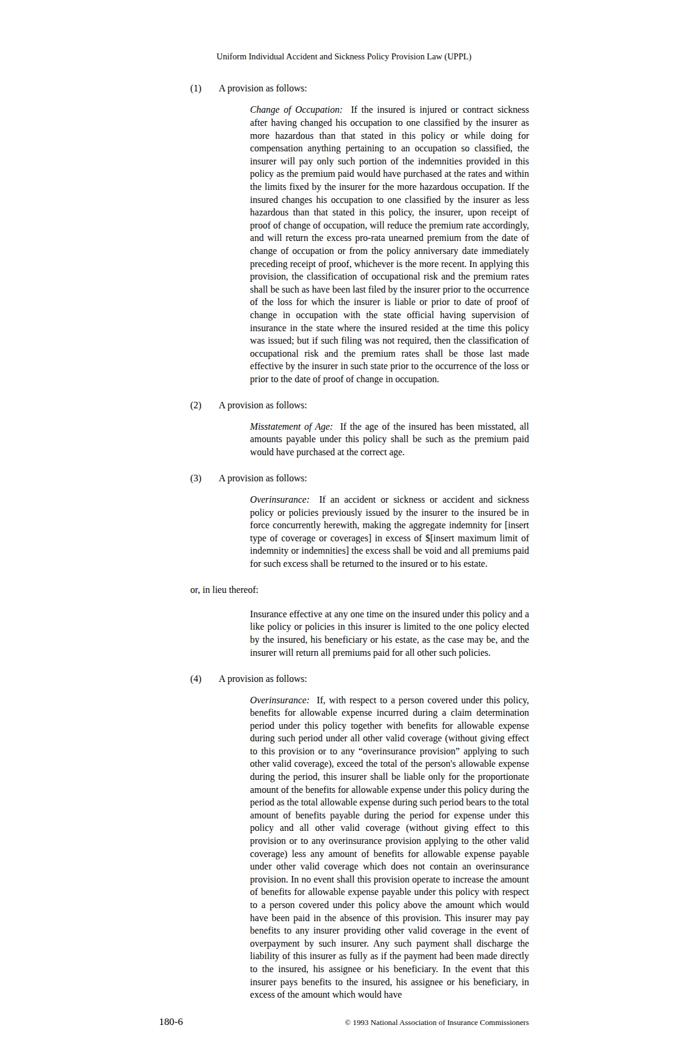Uniform Individual Accident and Sickness Policy Provision Law (UPPL)
(1)
A provision as follows:
Change of Occupation: If the insured is injured or contract sickness after having changed his occupation to one classified by the insurer as more hazardous than that stated in this policy or while doing for compensation anything pertaining to an occupation so classified, the insurer will pay only such portion of the indemnities provided in this policy as the premium paid would have purchased at the rates and within the limits fixed by the insurer for the more hazardous occupation. If the insured changes his occupation to one classified by the insurer as less hazardous than that stated in this policy, the insurer, upon receipt of proof of change of occupation, will reduce the premium rate accordingly, and will return the excess pro-rata unearned premium from the date of change of occupation or from the policy anniversary date immediately preceding receipt of proof, whichever is the more recent. In applying this provision, the classification of occupational risk and the premium rates shall be such as have been last filed by the insurer prior to the occurrence of the loss for which the insurer is liable or prior to date of proof of change in occupation with the state official having supervision of insurance in the state where the insured resided at the time this policy was issued; but if such filing was not required, then the classification of occupational risk and the premium rates shall be those last made effective by the insurer in such state prior to the occurrence of the loss or prior to the date of proof of change in occupation.
(2)
A provision as follows:
Misstatement of Age: If the age of the insured has been misstated, all amounts payable under this policy shall be such as the premium paid would have purchased at the correct age.
(3)
A provision as follows:
Overinsurance: If an accident or sickness or accident and sickness policy or policies previously issued by the insurer to the insured be in force concurrently herewith, making the aggregate indemnity for [insert type of coverage or coverages] in excess of $[insert maximum limit of indemnity or indemnities] the excess shall be void and all premiums paid for such excess shall be returned to the insured or to his estate.
or, in lieu thereof:
Insurance effective at any one time on the insured under this policy and a like policy or policies in this insurer is limited to the one policy elected by the insured, his beneficiary or his estate, as the case may be, and the insurer will return all premiums paid for all other such policies.
(4)
A provision as follows:
Overinsurance: If, with respect to a person covered under this policy, benefits for allowable expense incurred during a claim determination period under this policy together with benefits for allowable expense during such period under all other valid coverage (without giving effect to this provision or to any “overinsurance provision” applying to such other valid coverage), exceed the total of the person's allowable expense during the period, this insurer shall be liable only for the proportionate amount of the benefits for allowable expense under this policy during the period as the total allowable expense during such period bears to the total amount of benefits payable during the period for expense under this policy and all other valid coverage (without giving effect to this provision or to any overinsurance provision applying to the other valid coverage) less any amount of benefits for allowable expense payable under other valid coverage which does not contain an overinsurance provision. In no event shall this provision operate to increase the amount of benefits for allowable expense payable under this policy with respect to a person covered under this policy above the amount which would have been paid in the absence of this provision. This insurer may pay benefits to any insurer providing other valid coverage in the event of overpayment by such insurer. Any such payment shall discharge the liability of this insurer as fully as if the payment had been made directly to the insured, his assignee or his beneficiary. In the event that this insurer pays benefits to the insured, his assignee or his beneficiary, in excess of the amount which would have
180-6
© 1993 National Association of Insurance Commissioners